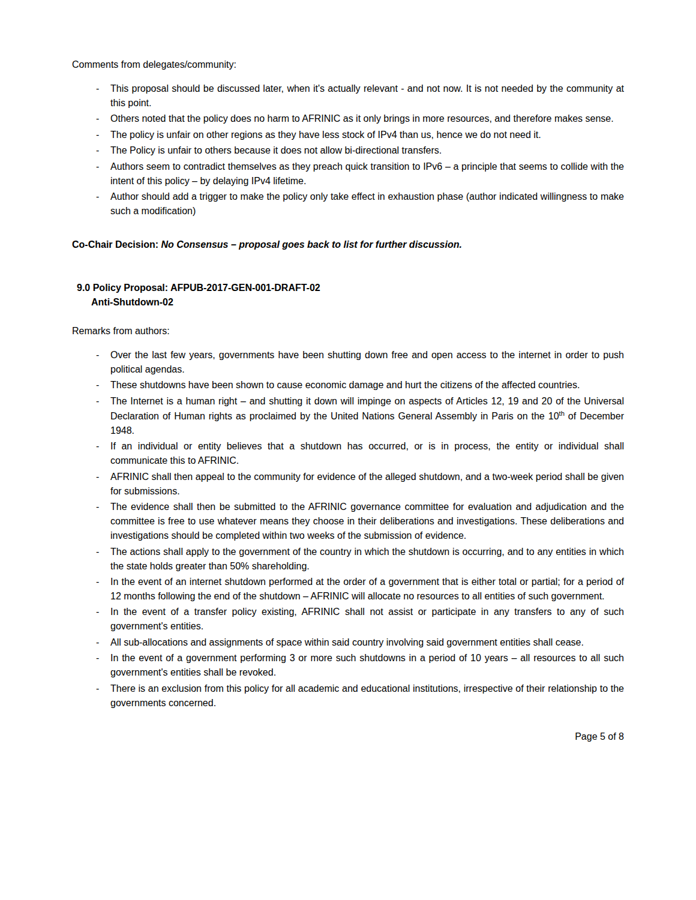Comments from delegates/community:
This proposal should be discussed later, when it's actually relevant - and not now. It is not needed by the community at this point.
Others noted that the policy does no harm to AFRINIC as it only brings in more resources, and therefore makes sense.
The policy is unfair on other regions as they have less stock of IPv4 than us, hence we do not need it.
The Policy is unfair to others because it does not allow bi-directional transfers.
Authors seem to contradict themselves as they preach quick transition to IPv6 – a principle that seems to collide with the intent of this policy – by delaying IPv4 lifetime.
Author should add a trigger to make the policy only take effect in exhaustion phase (author indicated willingness to make such a modification)
Co-Chair Decision: No Consensus – proposal goes back to list for further discussion.
9.0 Policy Proposal: AFPUB-2017-GEN-001-DRAFT-02Anti-Shutdown-02
Remarks from authors:
Over the last few years, governments have been shutting down free and open access to the internet in order to push political agendas.
These shutdowns have been shown to cause economic damage and hurt the citizens of the affected countries.
The Internet is a human right – and shutting it down will impinge on aspects of Articles 12, 19 and 20 of the Universal Declaration of Human rights as proclaimed by the United Nations General Assembly in Paris on the 10th of December 1948.
If an individual or entity believes that a shutdown has occurred, or is in process, the entity or individual shall communicate this to AFRINIC.
AFRINIC shall then appeal to the community for evidence of the alleged shutdown, and a two-week period shall be given for submissions.
The evidence shall then be submitted to the AFRINIC governance committee for evaluation and adjudication and the committee is free to use whatever means they choose in their deliberations and investigations. These deliberations and investigations should be completed within two weeks of the submission of evidence.
The actions shall apply to the government of the country in which the shutdown is occurring, and to any entities in which the state holds greater than 50% shareholding.
In the event of an internet shutdown performed at the order of a government that is either total or partial; for a period of 12 months following the end of the shutdown – AFRINIC will allocate no resources to all entities of such government.
In the event of a transfer policy existing, AFRINIC shall not assist or participate in any transfers to any of such government's entities.
All sub-allocations and assignments of space within said country involving said government entities shall cease.
In the event of a government performing 3 or more such shutdowns in a period of 10 years – all resources to all such government's entities shall be revoked.
There is an exclusion from this policy for all academic and educational institutions, irrespective of their relationship to the governments concerned.
Page 5 of 8